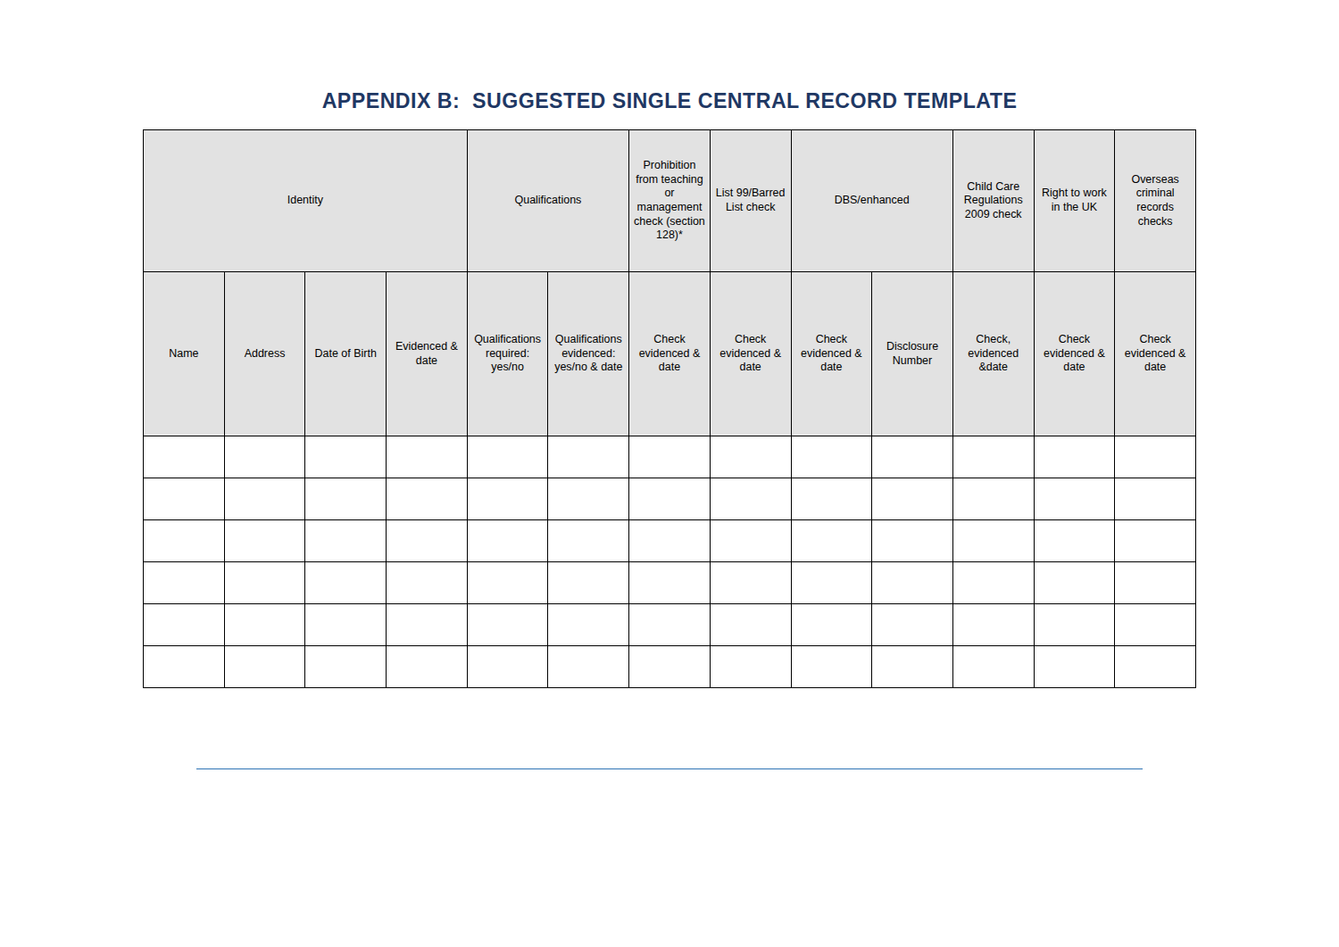APPENDIX B: SUGGESTED SINGLE CENTRAL RECORD TEMPLATE
| Identity | Qualifications | Prohibition from teaching or management check (section 128)* | List 99/Barred List check | DBS/enhanced | Child Care Regulations 2009 check | Right to work in the UK | Overseas criminal records checks |
| --- | --- | --- | --- | --- | --- | --- | --- |
| Name | Address | Date of Birth | Evidenced & date | Qualifications required: yes/no | Qualifications evidenced: yes/no & date | Check evidenced & date | Check evidenced & date | Check evidenced & date | Disclosure Number | Check, evidenced &date | Check evidenced & date | Check evidenced & date |